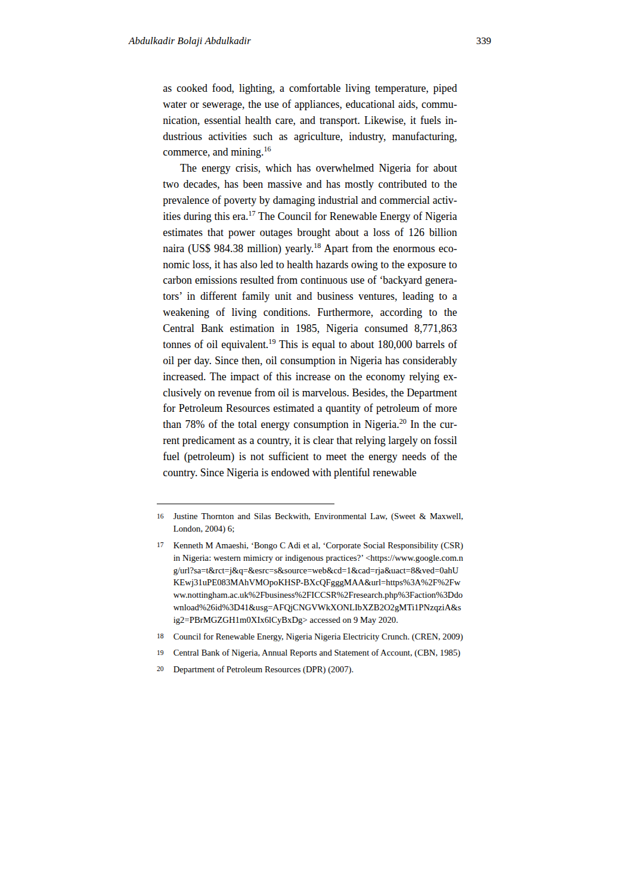Abdulkadir Bolaji Abdulkadir 339
as cooked food, lighting, a comfortable living temperature, piped water or sewerage, the use of appliances, educational aids, communication, essential health care, and transport. Likewise, it fuels industrious activities such as agriculture, industry, manufacturing, commerce, and mining.16
The energy crisis, which has overwhelmed Nigeria for about two decades, has been massive and has mostly contributed to the prevalence of poverty by damaging industrial and commercial activities during this era.17 The Council for Renewable Energy of Nigeria estimates that power outages brought about a loss of 126 billion naira (US$ 984.38 million) yearly.18 Apart from the enormous economic loss, it has also led to health hazards owing to the exposure to carbon emissions resulted from continuous use of ‘backyard generators’ in different family unit and business ventures, leading to a weakening of living conditions. Furthermore, according to the Central Bank estimation in 1985, Nigeria consumed 8,771,863 tonnes of oil equivalent.19 This is equal to about 180,000 barrels of oil per day. Since then, oil consumption in Nigeria has considerably increased. The impact of this increase on the economy relying exclusively on revenue from oil is marvelous. Besides, the Department for Petroleum Resources estimated a quantity of petroleum of more than 78% of the total energy consumption in Nigeria.20 In the current predicament as a country, it is clear that relying largely on fossil fuel (petroleum) is not sufficient to meet the energy needs of the country. Since Nigeria is endowed with plentiful renewable
16 Justine Thornton and Silas Beckwith, Environmental Law, (Sweet & Maxwell, London, 2004) 6;
17 Kenneth M Amaeshi, ‘Bongo C Adi et al, ‘Corporate Social Responsibility (CSR) in Nigeria: western mimicry or indigenous practices?’ <https://www.google.com.ng/url?sa=t&rct=j&q=&esrc=s&source=web&cd=1&cad=rja&uact=8&ved=0ahUKEwj31uPE083MAhVMOpoKHSP-BXcQFgggMAA&url=https%3A%2F%2Fwww.nottingham.ac.uk%2Fbusiness%2FICCSR%2Fresearch.php%3Faction%3Ddownload%26id%3D41&usg=AFQjCNGVWkXONLIbXZB2O2gMTi1PNzqziA&sig2=PBrMGZGH1m0XIx6lCyBxDg> accessed on 9 May 2020.
18 Council for Renewable Energy, Nigeria Nigeria Electricity Crunch. (CREN, 2009)
19 Central Bank of Nigeria, Annual Reports and Statement of Account, (CBN, 1985)
20 Department of Petroleum Resources (DPR) (2007).